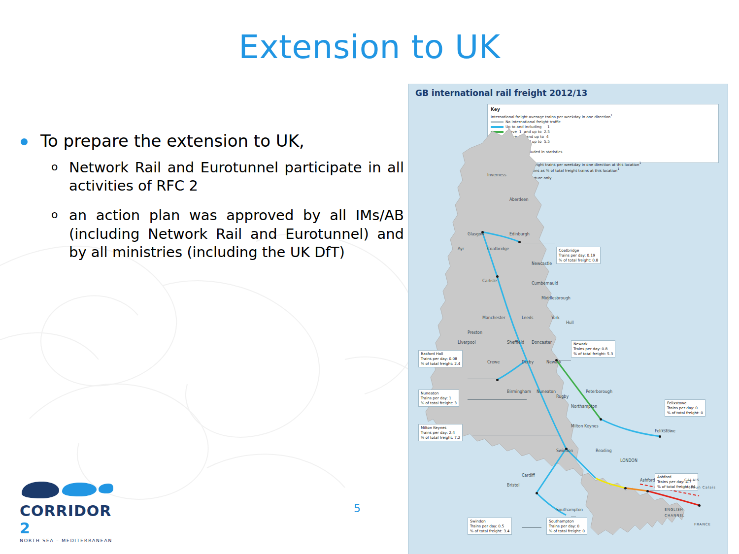Extension to UK
To prepare the extension to UK,
Network Rail and Eurotunnel participate in all activities of RFC 2
an action plan was approved by all IMs/AB (including Network Rail and Eurotunnel) and by all ministries (including the UK DfT)
5
CORRIDOR 2
NORTH SEA – MEDITERRANEAN
GB international rail freight 2012/13
Key
International freight average trains per weekday in one direction1
No international freight traffic
Up to and including 1
above 1 and up to 2.5
above 2.5 and up to 4
above 4 and up to 5.5
above 5.5
HS1 – not included in statistics
Location name
Average international freight trains per weekday in one direction at this location1
International freight trains as % of total freight trains at this location1
1Network Rail infrastructure only
Inverness
Aberdeen
Glasgow
Edinburgh
Ayr
Coatbridge
Newcastle
Carlisle
Cumbernauld
Middlesbrough
Manchester
Leeds
York
Hull
Preston
Liverpool
Sheffield
Doncaster
Crewe
Derby
Newark
Birmingham
Nuneaton
Rugby
Northampton
Peterborough
Milton Keynes
Swindon
Reading
LONDON
Cardiff
Bristol
Ashford
Felixstowe
Southampton
Coatbridge
Trains per day: 0.19
% of total freight: 0.8
Newark
Trains per day: 0.8
% of total freight: 5.3
Basford Hall
Trains per day: 0.08
% of total freight: 2.4
Nuneaton
Trains per day: 1
% of total freight: 3
Milton Keynes
Trains per day: 2.4
% of total freight: 7.2
Felixstowe
Trains per day: 0
% of total freight: 0
Ashford
Trains per day: 4.7
% of total freight: 84
Swindon
Trains per day: 0.5
% of total freight: 3.4
Southampton
Trains per day: 0
% of total freight: 0
CALAIS
Fréthun Calais
ENGLISH
CHANNEL
FRANCE